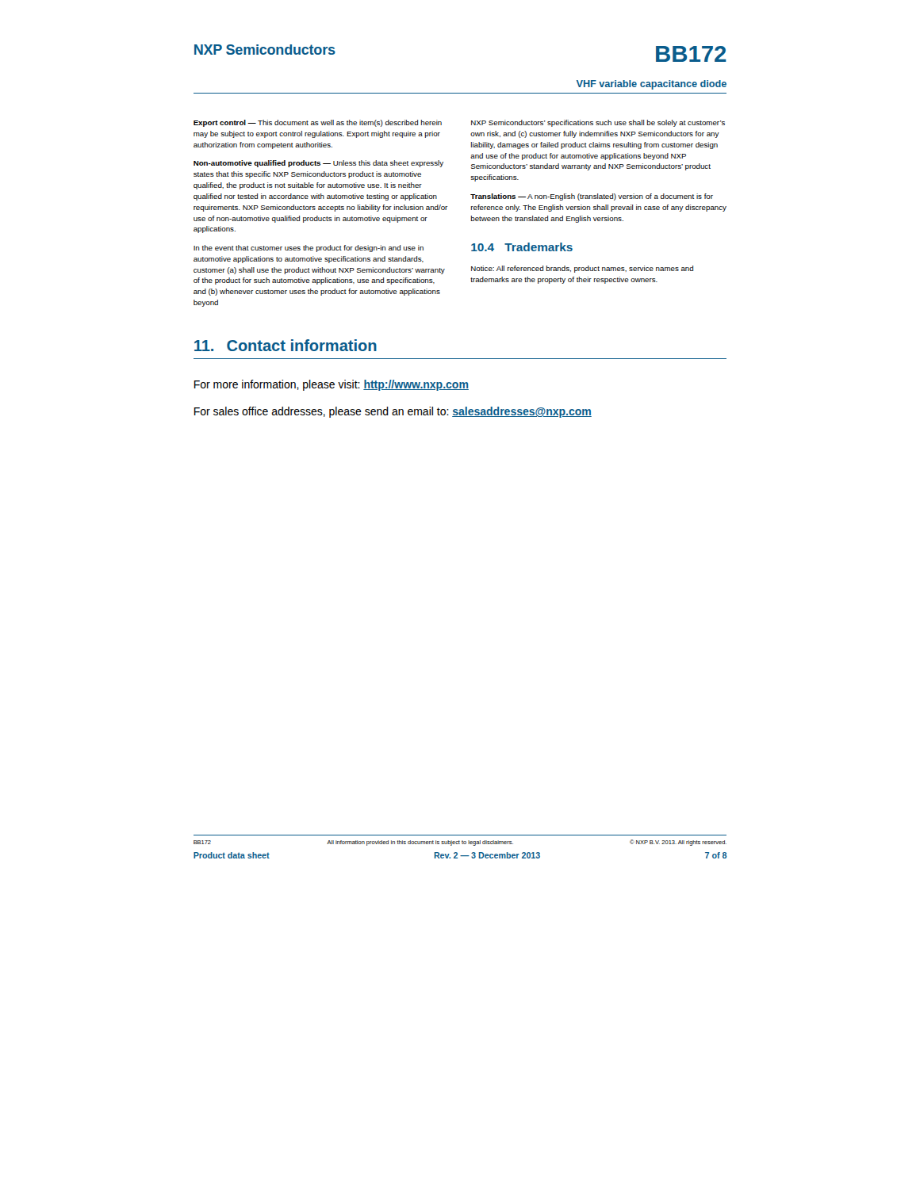NXP Semiconductors
BB172
VHF variable capacitance diode
Export control — This document as well as the item(s) described herein may be subject to export control regulations. Export might require a prior authorization from competent authorities.
Non-automotive qualified products — Unless this data sheet expressly states that this specific NXP Semiconductors product is automotive qualified, the product is not suitable for automotive use. It is neither qualified nor tested in accordance with automotive testing or application requirements. NXP Semiconductors accepts no liability for inclusion and/or use of non-automotive qualified products in automotive equipment or applications.
In the event that customer uses the product for design-in and use in automotive applications to automotive specifications and standards, customer (a) shall use the product without NXP Semiconductors’ warranty of the product for such automotive applications, use and specifications, and (b) whenever customer uses the product for automotive applications beyond
NXP Semiconductors’ specifications such use shall be solely at customer’s own risk, and (c) customer fully indemnifies NXP Semiconductors for any liability, damages or failed product claims resulting from customer design and use of the product for automotive applications beyond NXP Semiconductors’ standard warranty and NXP Semiconductors’ product specifications.
Translations — A non-English (translated) version of a document is for reference only. The English version shall prevail in case of any discrepancy between the translated and English versions.
10.4 Trademarks
Notice: All referenced brands, product names, service names and trademarks are the property of their respective owners.
11. Contact information
For more information, please visit: http://www.nxp.com
For sales office addresses, please send an email to: salesaddresses@nxp.com
BB172 All information provided in this document is subject to legal disclaimers. © NXP B.V. 2013. All rights reserved.
Product data sheet Rev. 2 — 3 December 2013 7 of 8